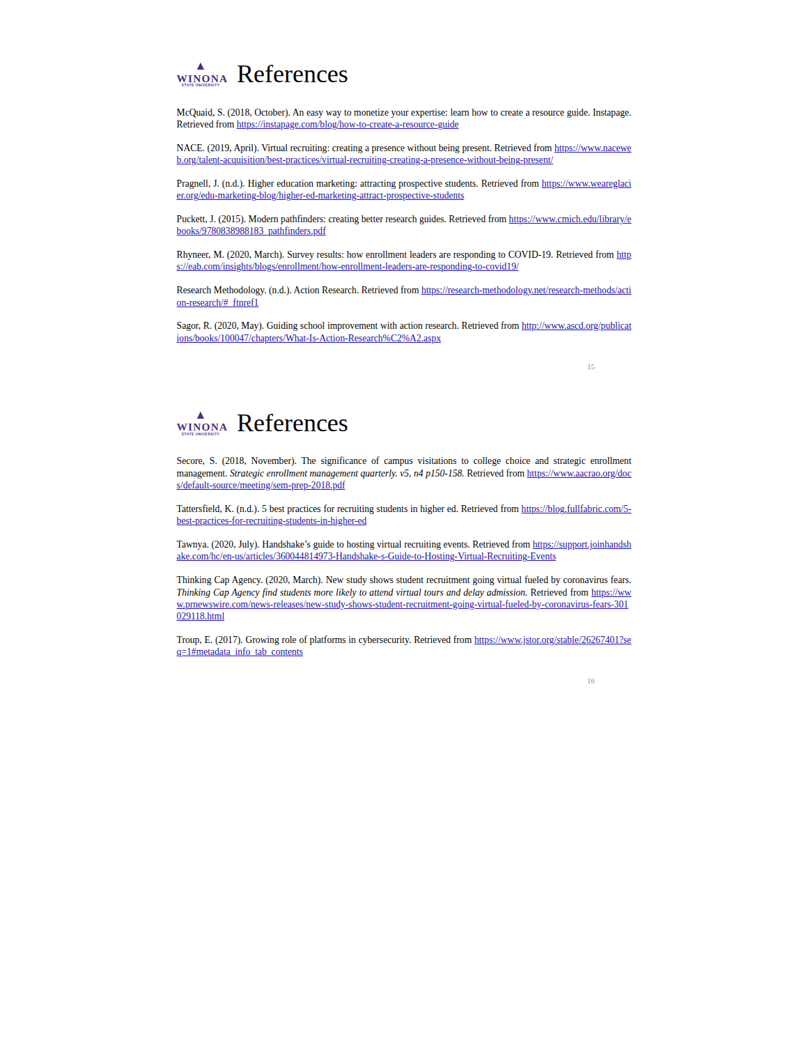▲
WINONA
STATE UNIVERSITY
References
McQuaid, S. (2018, October). An easy way to monetize your expertise: learn how to create a resource guide. Instapage. Retrieved from https://instapage.com/blog/how-to-create-a-resource-guide
NACE. (2019, April). Virtual recruiting: creating a presence without being present. Retrieved from https://www.naceweb.org/talent-acquisition/best-practices/virtual-recruiting-creating-a-presence-without-being-present/
Pragnell, J. (n.d.). Higher education marketing: attracting prospective students. Retrieved from https://www.weareglacier.org/edu-marketing-blog/higher-ed-marketing-attract-prospective-students
Puckett, J. (2015). Modern pathfinders: creating better research guides. Retrieved from https://www.cmich.edu/library/ebooks/9780838988183_pathfinders.pdf
Rhyneer, M. (2020, March). Survey results: how enrollment leaders are responding to COVID-19. Retrieved from https://eab.com/insights/blogs/enrollment/how-enrollment-leaders-are-responding-to-covid19/
Research Methodology. (n.d.). Action Research. Retrieved from https://research-methodology.net/research-methods/action-research/#_ftnref1
Sagor, R. (2020, May). Guiding school improvement with action research. Retrieved from http://www.ascd.org/publications/books/100047/chapters/What-Is-Action-Research%C2%A2.aspx
15
▲
WINONA
STATE UNIVERSITY
References
Secore, S. (2018, November). The significance of campus visitations to college choice and strategic enrollment management. Strategic enrollment management quarterly. v5, n4 p150-158. Retrieved from https://www.aacrao.org/docs/default-source/meeting/sem-prep-2018.pdf
Tattersfield, K. (n.d.). 5 best practices for recruiting students in higher ed. Retrieved from https://blog.fullfabric.com/5-best-practices-for-recruiting-students-in-higher-ed
Tawnya. (2020, July). Handshake’s guide to hosting virtual recruiting events. Retrieved from https://support.joinhandshake.com/hc/en-us/articles/360044814973-Handshake-s-Guide-to-Hosting-Virtual-Recruiting-Events
Thinking Cap Agency. (2020, March). New study shows student recruitment going virtual fueled by coronavirus fears. Thinking Cap Agency find students more likely to attend virtual tours and delay admission. Retrieved from https://www.prnewswire.com/news-releases/new-study-shows-student-recruitment-going-virtual-fueled-by-coronavirus-fears-301029118.html
Troup, E. (2017). Growing role of platforms in cybersecurity. Retrieved from https://www.jstor.org/stable/26267401?seq=1#metadata_info_tab_contents
16